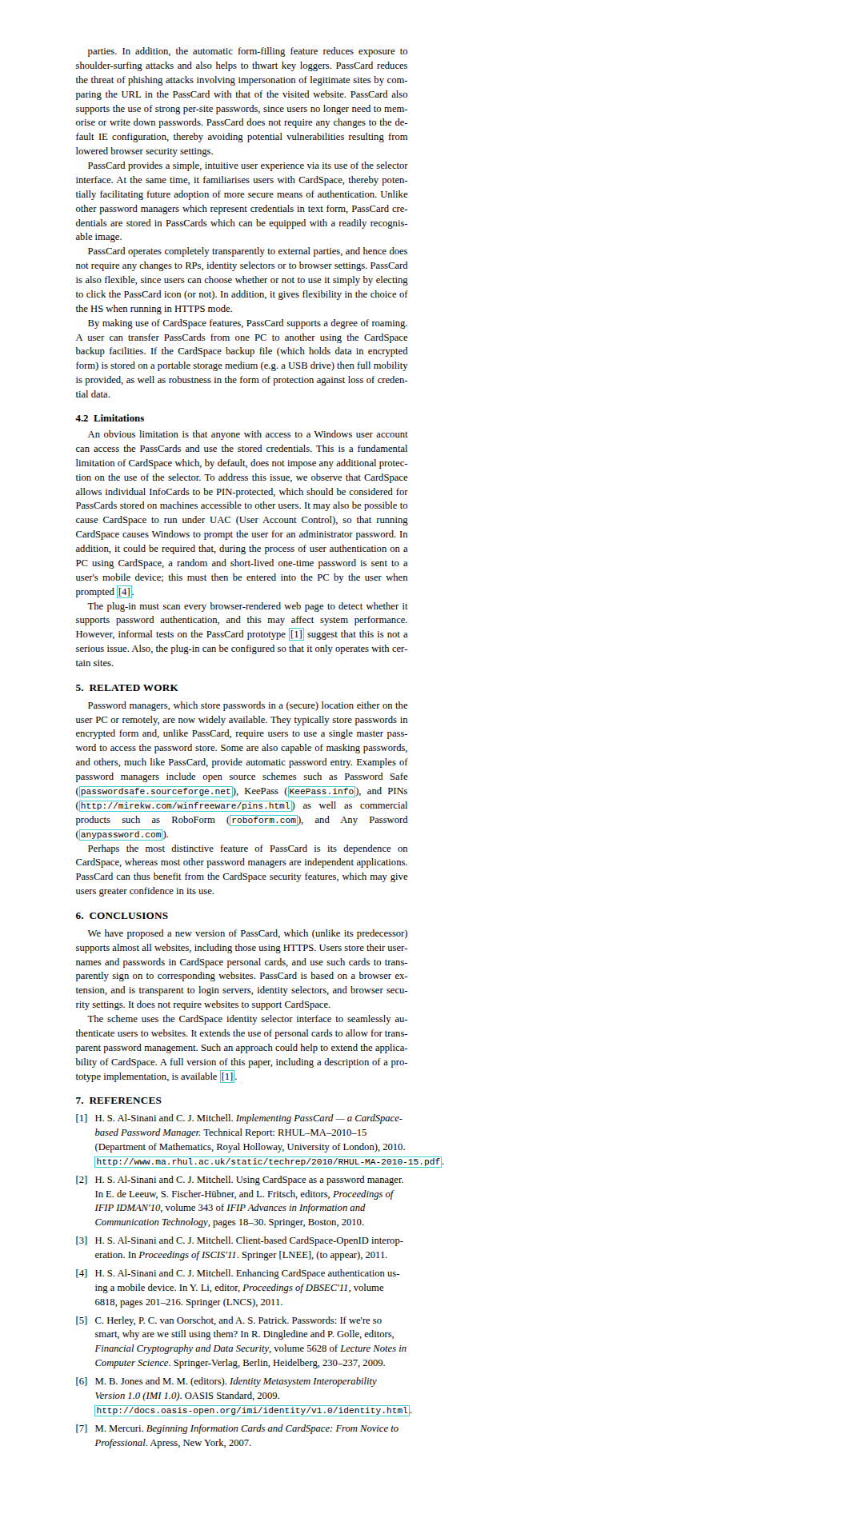parties. In addition, the automatic form-filling feature reduces exposure to shoulder-surfing attacks and also helps to thwart key loggers. PassCard reduces the threat of phishing attacks involving impersonation of legitimate sites by comparing the URL in the PassCard with that of the visited website. PassCard also supports the use of strong per-site passwords, since users no longer need to memorise or write down passwords. PassCard does not require any changes to the default IE configuration, thereby avoiding potential vulnerabilities resulting from lowered browser security settings.
PassCard provides a simple, intuitive user experience via its use of the selector interface. At the same time, it familiarises users with CardSpace, thereby potentially facilitating future adoption of more secure means of authentication. Unlike other password managers which represent credentials in text form, PassCard credentials are stored in PassCards which can be equipped with a readily recognisable image.
PassCard operates completely transparently to external parties, and hence does not require any changes to RPs, identity selectors or to browser settings. PassCard is also flexible, since users can choose whether or not to use it simply by electing to click the PassCard icon (or not). In addition, it gives flexibility in the choice of the HS when running in HTTPS mode.
By making use of CardSpace features, PassCard supports a degree of roaming. A user can transfer PassCards from one PC to another using the CardSpace backup facilities. If the CardSpace backup file (which holds data in encrypted form) is stored on a portable storage medium (e.g. a USB drive) then full mobility is provided, as well as robustness in the form of protection against loss of credential data.
4.2 Limitations
An obvious limitation is that anyone with access to a Windows user account can access the PassCards and use the stored credentials. This is a fundamental limitation of CardSpace which, by default, does not impose any additional protection on the use of the selector. To address this issue, we observe that CardSpace allows individual InfoCards to be PIN-protected, which should be considered for PassCards stored on machines accessible to other users. It may also be possible to cause CardSpace to run under UAC (User Account Control), so that running CardSpace causes Windows to prompt the user for an administrator password. In addition, it could be required that, during the process of user authentication on a PC using CardSpace, a random and short-lived one-time password is sent to a user's mobile device; this must then be entered into the PC by the user when prompted [4].
The plug-in must scan every browser-rendered web page to detect whether it supports password authentication, and this may affect system performance. However, informal tests on the PassCard prototype [1] suggest that this is not a serious issue. Also, the plug-in can be configured so that it only operates with certain sites.
5. RELATED WORK
Password managers, which store passwords in a (secure) location either on the user PC or remotely, are now widely available. They typically store passwords in encrypted form and, unlike PassCard, require users to use a single master password to access the password store. Some are also capable of masking passwords, and others, much like PassCard, provide automatic password entry. Examples of password managers include open source schemes such as Password Safe (passwordsafe.sourceforge.net), KeePass (KeePass.info), and PINs (http://mirekw.com/winfreeware/pins.html) as well as commercial products such as RoboForm (roboform.com), and Any Password (anypassword.com).
Perhaps the most distinctive feature of PassCard is its dependence on CardSpace, whereas most other password managers are independent applications. PassCard can thus benefit from the CardSpace security features, which may give users greater confidence in its use.
6. CONCLUSIONS
We have proposed a new version of PassCard, which (unlike its predecessor) supports almost all websites, including those using HTTPS. Users store their usernames and passwords in CardSpace personal cards, and use such cards to transparently sign on to corresponding websites. PassCard is based on a browser extension, and is transparent to login servers, identity selectors, and browser security settings. It does not require websites to support CardSpace.
The scheme uses the CardSpace identity selector interface to seamlessly authenticate users to websites. It extends the use of personal cards to allow for transparent password management. Such an approach could help to extend the applicability of CardSpace. A full version of this paper, including a description of a prototype implementation, is available [1].
7. REFERENCES
H. S. Al-Sinani and C. J. Mitchell. Implementing PassCard — a CardSpace-based Password Manager. Technical Report: RHUL–MA–2010–15 (Department of Mathematics, Royal Holloway, University of London), 2010. http://www.ma.rhul.ac.uk/static/techrep/2010/RHUL-MA-2010-15.pdf.
H. S. Al-Sinani and C. J. Mitchell. Using CardSpace as a password manager. In E. de Leeuw, S. Fischer-Hübner, and L. Fritsch, editors, Proceedings of IFIP IDMAN'10, volume 343 of IFIP Advances in Information and Communication Technology, pages 18–30. Springer, Boston, 2010.
H. S. Al-Sinani and C. J. Mitchell. Client-based CardSpace-OpenID interoperation. In Proceedings of ISCIS'11. Springer [LNEE], (to appear), 2011.
H. S. Al-Sinani and C. J. Mitchell. Enhancing CardSpace authentication using a mobile device. In Y. Li, editor, Proceedings of DBSEC'11, volume 6818, pages 201–216. Springer (LNCS), 2011.
C. Herley, P. C. van Oorschot, and A. S. Patrick. Passwords: If we're so smart, why are we still using them? In R. Dingledine and P. Golle, editors, Financial Cryptography and Data Security, volume 5628 of Lecture Notes in Computer Science. Springer-Verlag, Berlin, Heidelberg, 230–237, 2009.
M. B. Jones and M. M. (editors). Identity Metasystem Interoperability Version 1.0 (IMI 1.0). OASIS Standard, 2009. http://docs.oasis-open.org/imi/identity/v1.0/identity.html.
M. Mercuri. Beginning Information Cards and CardSpace: From Novice to Professional. Apress, New York, 2007.